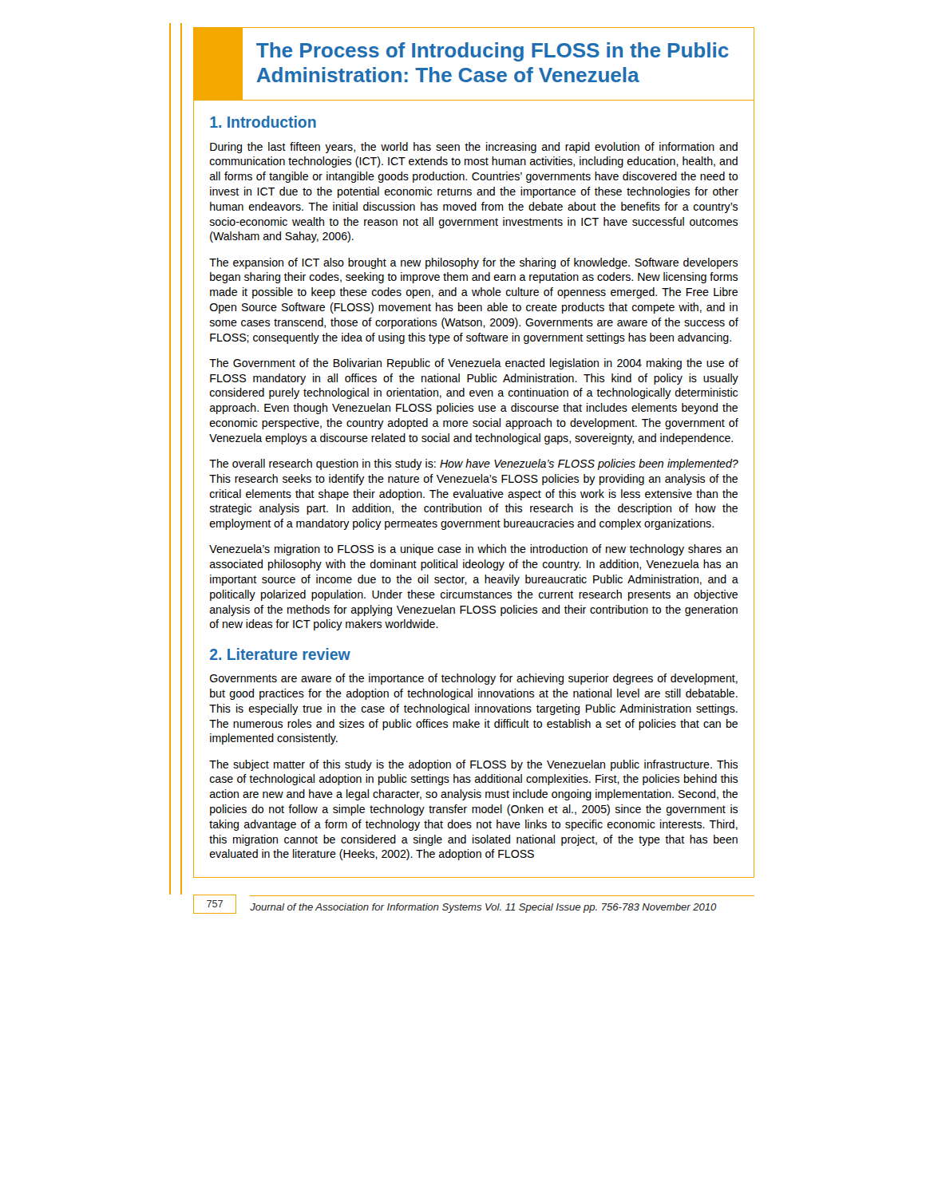The Process of Introducing FLOSS in the Public Administration: The Case of Venezuela
1. Introduction
During the last fifteen years, the world has seen the increasing and rapid evolution of information and communication technologies (ICT). ICT extends to most human activities, including education, health, and all forms of tangible or intangible goods production. Countries’ governments have discovered the need to invest in ICT due to the potential economic returns and the importance of these technologies for other human endeavors. The initial discussion has moved from the debate about the benefits for a country’s socio-economic wealth to the reason not all government investments in ICT have successful outcomes (Walsham and Sahay, 2006).
The expansion of ICT also brought a new philosophy for the sharing of knowledge. Software developers began sharing their codes, seeking to improve them and earn a reputation as coders. New licensing forms made it possible to keep these codes open, and a whole culture of openness emerged. The Free Libre Open Source Software (FLOSS) movement has been able to create products that compete with, and in some cases transcend, those of corporations (Watson, 2009). Governments are aware of the success of FLOSS; consequently the idea of using this type of software in government settings has been advancing.
The Government of the Bolivarian Republic of Venezuela enacted legislation in 2004 making the use of FLOSS mandatory in all offices of the national Public Administration. This kind of policy is usually considered purely technological in orientation, and even a continuation of a technologically deterministic approach. Even though Venezuelan FLOSS policies use a discourse that includes elements beyond the economic perspective, the country adopted a more social approach to development. The government of Venezuela employs a discourse related to social and technological gaps, sovereignty, and independence.
The overall research question in this study is: How have Venezuela’s FLOSS policies been implemented? This research seeks to identify the nature of Venezuela’s FLOSS policies by providing an analysis of the critical elements that shape their adoption. The evaluative aspect of this work is less extensive than the strategic analysis part. In addition, the contribution of this research is the description of how the employment of a mandatory policy permeates government bureaucracies and complex organizations.
Venezuela’s migration to FLOSS is a unique case in which the introduction of new technology shares an associated philosophy with the dominant political ideology of the country. In addition, Venezuela has an important source of income due to the oil sector, a heavily bureaucratic Public Administration, and a politically polarized population. Under these circumstances the current research presents an objective analysis of the methods for applying Venezuelan FLOSS policies and their contribution to the generation of new ideas for ICT policy makers worldwide.
2. Literature review
Governments are aware of the importance of technology for achieving superior degrees of development, but good practices for the adoption of technological innovations at the national level are still debatable. This is especially true in the case of technological innovations targeting Public Administration settings. The numerous roles and sizes of public offices make it difficult to establish a set of policies that can be implemented consistently.
The subject matter of this study is the adoption of FLOSS by the Venezuelan public infrastructure. This case of technological adoption in public settings has additional complexities. First, the policies behind this action are new and have a legal character, so analysis must include ongoing implementation. Second, the policies do not follow a simple technology transfer model (Onken et al., 2005) since the government is taking advantage of a form of technology that does not have links to specific economic interests. Third, this migration cannot be considered a single and isolated national project, of the type that has been evaluated in the literature (Heeks, 2002). The adoption of FLOSS
757
Journal of the Association for Information Systems Vol. 11 Special Issue pp. 756-783 November 2010